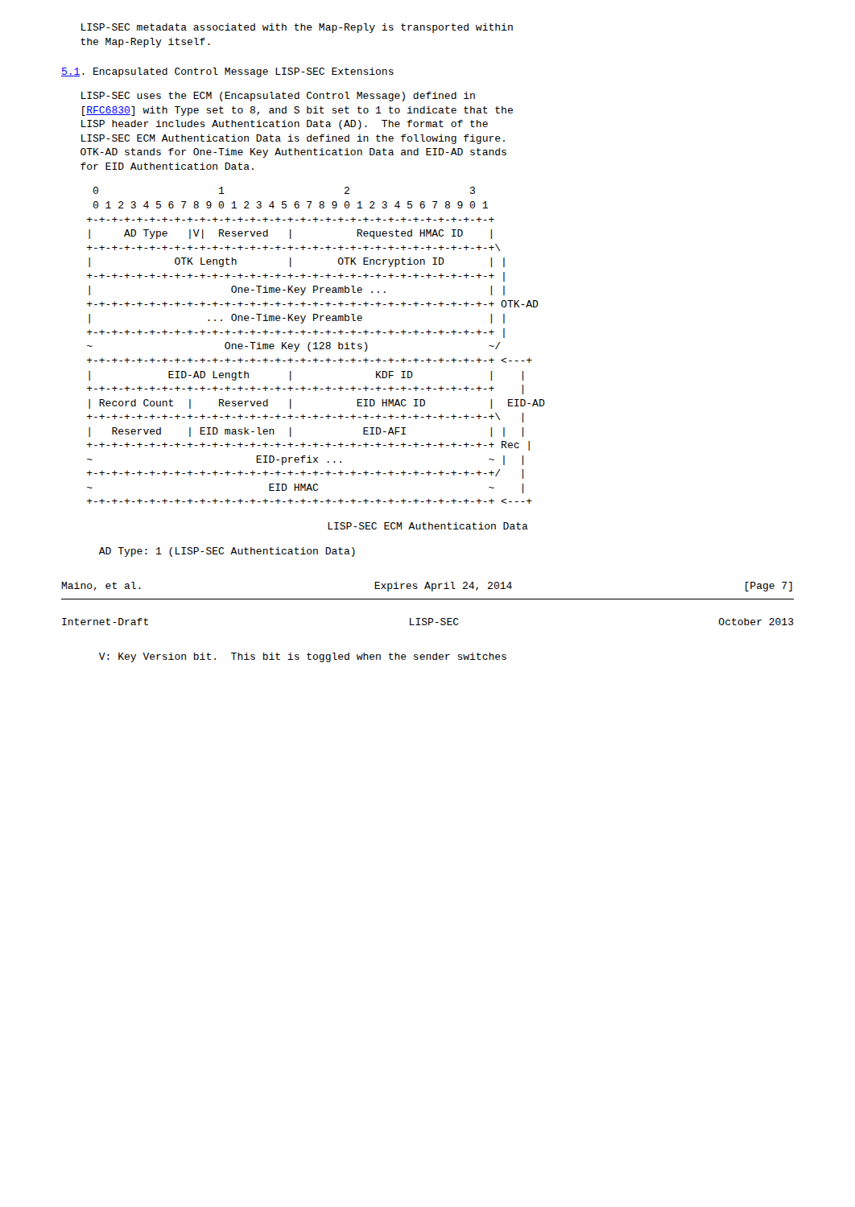LISP-SEC metadata associated with the Map-Reply is transported within the Map-Reply itself.
5.1. Encapsulated Control Message LISP-SEC Extensions
LISP-SEC uses the ECM (Encapsulated Control Message) defined in [RFC6830] with Type set to 8, and S bit set to 1 to indicate that the LISP header includes Authentication Data (AD). The format of the LISP-SEC ECM Authentication Data is defined in the following figure. OTK-AD stands for One-Time Key Authentication Data and EID-AD stands for EID Authentication Data.
     0                   1                   2                   3
     0 1 2 3 4 5 6 7 8 9 0 1 2 3 4 5 6 7 8 9 0 1 2 3 4 5 6 7 8 9 0 1
    +-+-+-+-+-+-+-+-+-+-+-+-+-+-+-+-+-+-+-+-+-+-+-+-+-+-+-+-+-+-+-+-+
    |     AD Type   |V|  Reserved   |          Requested HMAC ID    |
    +-+-+-+-+-+-+-+-+-+-+-+-+-+-+-+-+-+-+-+-+-+-+-+-+-+-+-+-+-+-+-+-+\
    |             OTK Length        |       OTK Encryption ID       | |
    +-+-+-+-+-+-+-+-+-+-+-+-+-+-+-+-+-+-+-+-+-+-+-+-+-+-+-+-+-+-+-+-+ |
    |                      One-Time-Key Preamble ...                | |
    +-+-+-+-+-+-+-+-+-+-+-+-+-+-+-+-+-+-+-+-+-+-+-+-+-+-+-+-+-+-+-+-+ OTK-AD
    |                  ... One-Time-Key Preamble                    | |
    +-+-+-+-+-+-+-+-+-+-+-+-+-+-+-+-+-+-+-+-+-+-+-+-+-+-+-+-+-+-+-+-+ |
    ~                     One-Time Key (128 bits)                   ~/
    +-+-+-+-+-+-+-+-+-+-+-+-+-+-+-+-+-+-+-+-+-+-+-+-+-+-+-+-+-+-+-+-+ <---+
    |            EID-AD Length      |             KDF ID            |    |
    +-+-+-+-+-+-+-+-+-+-+-+-+-+-+-+-+-+-+-+-+-+-+-+-+-+-+-+-+-+-+-+-+    |
    | Record Count  |    Reserved   |          EID HMAC ID          |  EID-AD
    +-+-+-+-+-+-+-+-+-+-+-+-+-+-+-+-+-+-+-+-+-+-+-+-+-+-+-+-+-+-+-+-+\   |
    |   Reserved    | EID mask-len  |           EID-AFI             | |  |
    +-+-+-+-+-+-+-+-+-+-+-+-+-+-+-+-+-+-+-+-+-+-+-+-+-+-+-+-+-+-+-+-+ Rec |
    ~                          EID-prefix ...                       ~ |  |
    +-+-+-+-+-+-+-+-+-+-+-+-+-+-+-+-+-+-+-+-+-+-+-+-+-+-+-+-+-+-+-+-+/   |
    ~                            EID HMAC                           ~    |
    +-+-+-+-+-+-+-+-+-+-+-+-+-+-+-+-+-+-+-+-+-+-+-+-+-+-+-+-+-+-+-+-+ <---+
LISP-SEC ECM Authentication Data
   AD Type: 1 (LISP-SEC Authentication Data)
Maino, et al. Expires April 24, 2014 [Page 7]
Internet-Draft LISP-SEC October 2013
   V: Key Version bit.  This bit is toggled when the sender switches